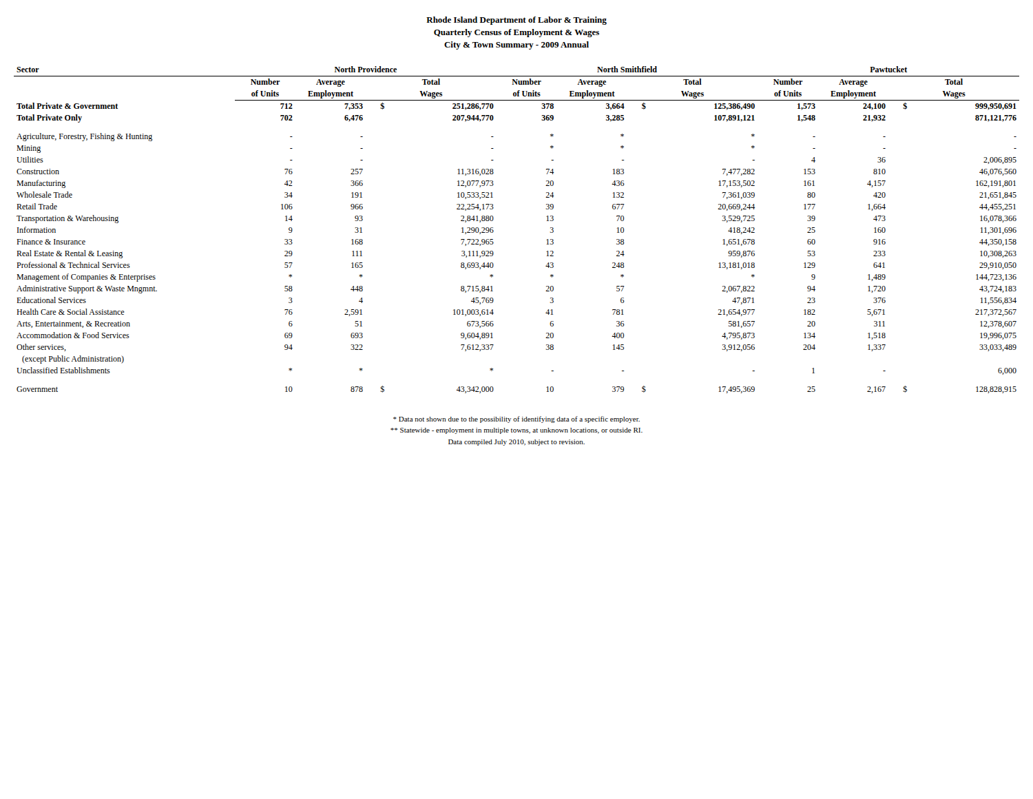Rhode Island Department of Labor & Training
Quarterly Census of Employment & Wages
City & Town Summary - 2009 Annual
| Sector | North Providence | North Smithfield | Pawtucket |
| | Number | Average | Total | Number | Average | Total | Number | Average | Total |
| | of Units | Employment | Wages | of Units | Employment | Wages | of Units | Employment | Wages |
| Total Private & Government | 712 | 7,353 | $ | 251,286,770 | 378 | 3,664 | $ | 125,386,490 | 1,573 | 24,100 | $ | 999,950,691 |
| Total Private Only | 702 | 6,476 | | 207,944,770 | 369 | 3,285 | | 107,891,121 | 1,548 | 21,932 | | 871,121,776 |
| Agriculture, Forestry, Fishing & Hunting | - | - | | - | * | * | | * | - | - | | - |
| Mining | - | - | | - | * | * | | * | - | - | | - |
| Utilities | - | - | | - | - | - | | - | 4 | 36 | | 2,006,895 |
| Construction | 76 | 257 | | 11,316,028 | 74 | 183 | | 7,477,282 | 153 | 810 | | 46,076,560 |
| Manufacturing | 42 | 366 | | 12,077,973 | 20 | 436 | | 17,153,502 | 161 | 4,157 | | 162,191,801 |
| Wholesale Trade | 34 | 191 | | 10,533,521 | 24 | 132 | | 7,361,039 | 80 | 420 | | 21,651,845 |
| Retail Trade | 106 | 966 | | 22,254,173 | 39 | 677 | | 20,669,244 | 177 | 1,664 | | 44,455,251 |
| Transportation & Warehousing | 14 | 93 | | 2,841,880 | 13 | 70 | | 3,529,725 | 39 | 473 | | 16,078,366 |
| Information | 9 | 31 | | 1,290,296 | 3 | 10 | | 418,242 | 25 | 160 | | 11,301,696 |
| Finance & Insurance | 33 | 168 | | 7,722,965 | 13 | 38 | | 1,651,678 | 60 | 916 | | 44,350,158 |
| Real Estate & Rental & Leasing | 29 | 111 | | 3,111,929 | 12 | 24 | | 959,876 | 53 | 233 | | 10,308,263 |
| Professional & Technical Services | 57 | 165 | | 8,693,440 | 43 | 248 | | 13,181,018 | 129 | 641 | | 29,910,050 |
| Management of Companies & Enterprises | * | * | | * | * | * | | * | 9 | 1,489 | | 144,723,136 |
| Administrative Support & Waste Mngmnt. | 58 | 448 | | 8,715,841 | 20 | 57 | | 2,067,822 | 94 | 1,720 | | 43,724,183 |
| Educational Services | 3 | 4 | | 45,769 | 3 | 6 | | 47,871 | 23 | 376 | | 11,556,834 |
| Health Care & Social Assistance | 76 | 2,591 | | 101,003,614 | 41 | 781 | | 21,654,977 | 182 | 5,671 | | 217,372,567 |
| Arts, Entertainment, & Recreation | 6 | 51 | | 673,566 | 6 | 36 | | 581,657 | 20 | 311 | | 12,378,607 |
| Accommodation & Food Services | 69 | 693 | | 9,604,891 | 20 | 400 | | 4,795,873 | 134 | 1,518 | | 19,996,075 |
| Other services, | 94 | 322 | | 7,612,337 | 38 | 145 | | 3,912,056 | 204 | 1,337 | | 33,033,489 |
| (except Public Administration) | |
| Unclassified Establishments | * | * | | * | - | - | | - | 1 | - | | 6,000 |
| Government | 10 | 878 | $ | 43,342,000 | 10 | 379 | $ | 17,495,369 | 25 | 2,167 | $ | 128,828,915 |
* Data not shown due to the possibility of identifying data of a specific employer.
** Statewide - employment in multiple towns, at unknown locations, or outside RI.
Data compiled July 2010, subject to revision.